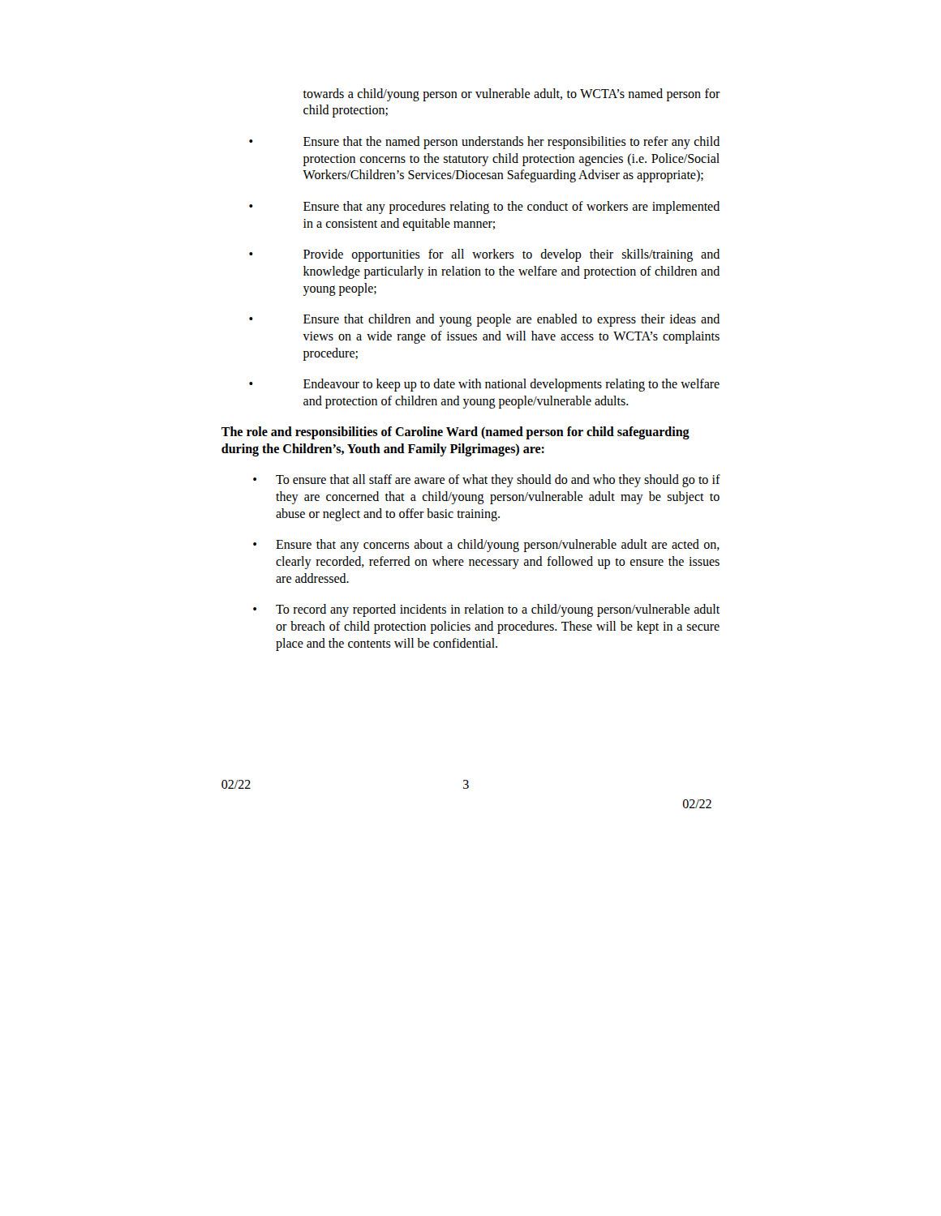towards a child/young person or vulnerable adult, to WCTA’s named person for child protection;
Ensure that the named person understands her responsibilities to refer any child protection concerns to the statutory child protection agencies (i.e. Police/Social Workers/Children’s Services/Diocesan Safeguarding Adviser as appropriate);
Ensure that any procedures relating to the conduct of workers are implemented in a consistent and equitable manner;
Provide opportunities for all workers to develop their skills/training and knowledge particularly in relation to the welfare and protection of children and young people;
Ensure that children and young people are enabled to express their ideas and views on a wide range of issues and will have access to WCTA’s complaints procedure;
Endeavour to keep up to date with national developments relating to the welfare and protection of children and young people/vulnerable adults.
The role and responsibilities of Caroline Ward (named person for child safeguarding during the Children’s, Youth and Family Pilgrimages) are:
To ensure that all staff are aware of what they should do and who they should go to if they are concerned that a child/young person/vulnerable adult may be subject to abuse or neglect and to offer basic training.
Ensure that any concerns about a child/young person/vulnerable adult are acted on, clearly recorded, referred on where necessary and followed up to ensure the issues are addressed.
To record any reported incidents in relation to a child/young person/vulnerable adult or breach of child protection policies and procedures. These will be kept in a secure place and the contents will be confidential.
02/22 3
02/22